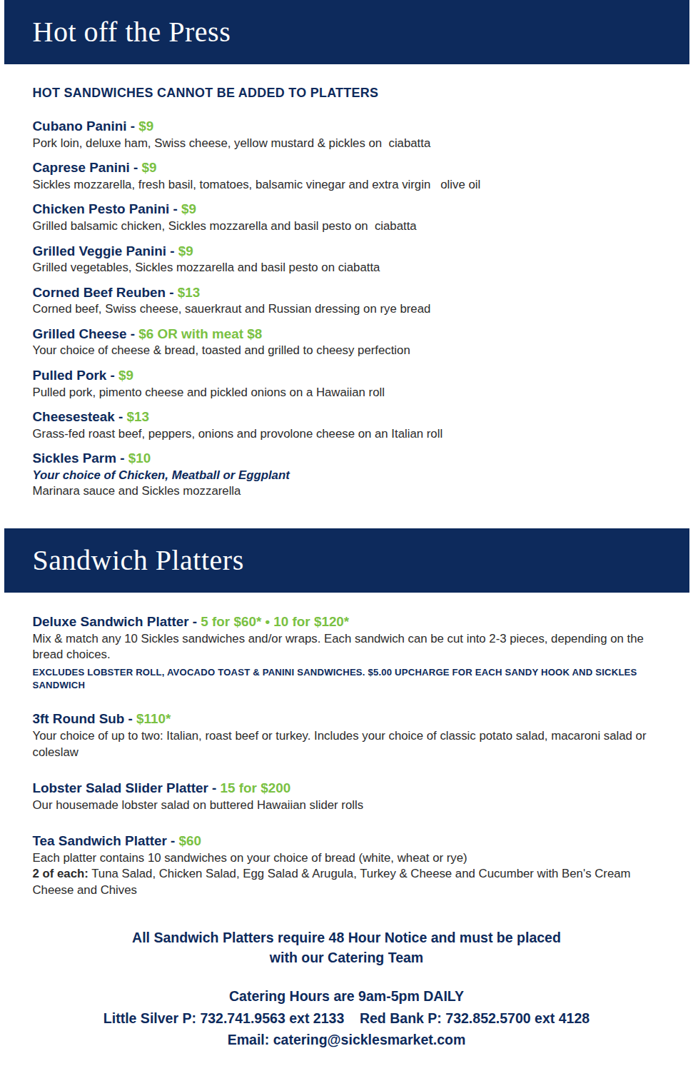Hot off the Press
HOT SANDWICHES CANNOT BE ADDED TO PLATTERS
Cubano Panini - $9
Pork loin, deluxe ham, Swiss cheese, yellow mustard & pickles on ciabatta
Caprese Panini - $9
Sickles mozzarella, fresh basil, tomatoes, balsamic vinegar and extra virgin olive oil
Chicken Pesto Panini - $9
Grilled balsamic chicken, Sickles mozzarella and basil pesto on ciabatta
Grilled Veggie Panini - $9
Grilled vegetables, Sickles mozzarella and basil pesto on ciabatta
Corned Beef Reuben - $13
Corned beef, Swiss cheese, sauerkraut and Russian dressing on rye bread
Grilled Cheese - $6 OR with meat $8
Your choice of cheese & bread, toasted and grilled to cheesy perfection
Pulled Pork - $9
Pulled pork, pimento cheese and pickled onions on a Hawaiian roll
Cheesesteak - $13
Grass-fed roast beef, peppers, onions and provolone cheese on an Italian roll
Sickles Parm - $10
Your choice of Chicken, Meatball or Eggplant
Marinara sauce and Sickles mozzarella
Sandwich Platters
Deluxe Sandwich Platter - 5 for $60* • 10 for $120*
Mix & match any 10 Sickles sandwiches and/or wraps. Each sandwich can be cut into 2-3 pieces, depending on the bread choices.
Excludes lobster roll, avocado toast & panini sandwiches. $5.00 upcharge for each Sandy Hook and Sickles sandwich
3ft Round Sub - $110*
Your choice of up to two: Italian, roast beef or turkey. Includes your choice of classic potato salad, macaroni salad or coleslaw
Lobster Salad Slider Platter - 15 for $200
Our housemade lobster salad on buttered Hawaiian slider rolls
Tea Sandwich Platter - $60
Each platter contains 10 sandwiches on your choice of bread (white, wheat or rye)
2 of each: Tuna Salad, Chicken Salad, Egg Salad & Arugula, Turkey & Cheese and Cucumber with Ben's Cream Cheese and Chives
All Sandwich Platters require 48 Hour Notice and must be placed
with our Catering Team
Catering Hours are 9am-5pm DAILY
Little Silver P: 732.741.9563 ext 2133 Red Bank P: 732.852.5700 ext 4128
Email: catering@sicklesmarket.com